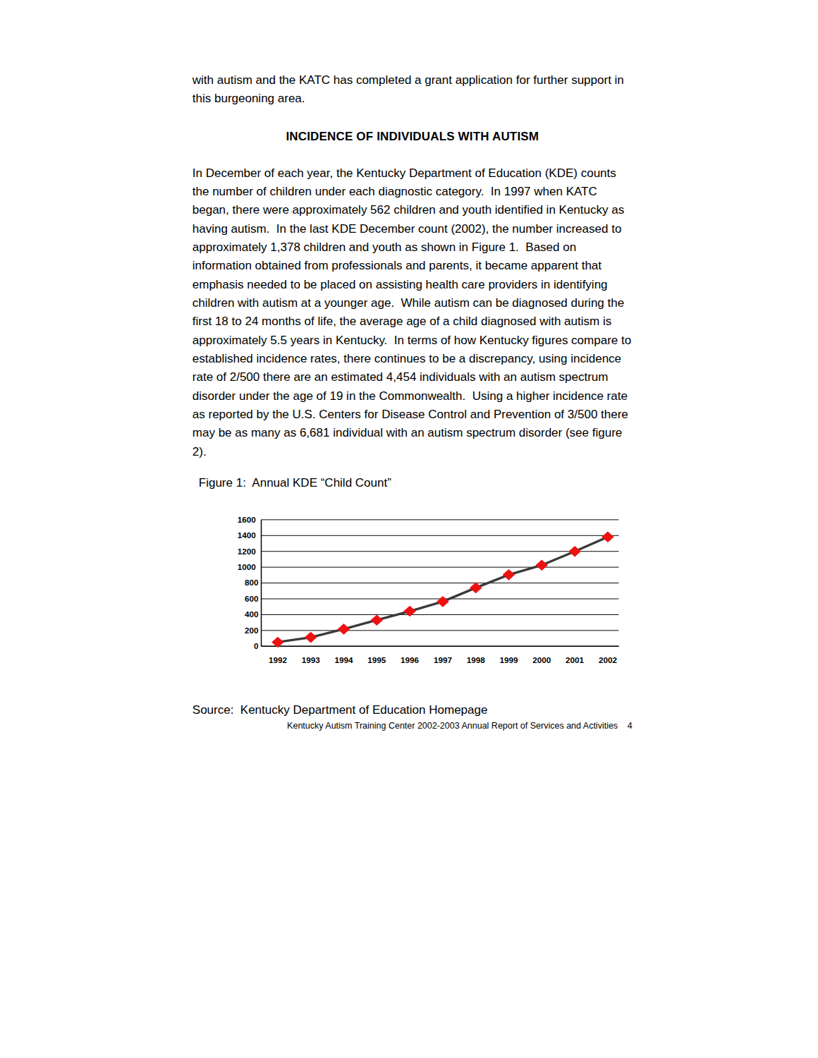with autism and the KATC has completed a grant application for further support in this burgeoning area.
INCIDENCE OF INDIVIDUALS WITH AUTISM
In December of each year, the Kentucky Department of Education (KDE) counts the number of children under each diagnostic category. In 1997 when KATC began, there were approximately 562 children and youth identified in Kentucky as having autism. In the last KDE December count (2002), the number increased to approximately 1,378 children and youth as shown in Figure 1. Based on information obtained from professionals and parents, it became apparent that emphasis needed to be placed on assisting health care providers in identifying children with autism at a younger age. While autism can be diagnosed during the first 18 to 24 months of life, the average age of a child diagnosed with autism is approximately 5.5 years in Kentucky. In terms of how Kentucky figures compare to established incidence rates, there continues to be a discrepancy, using incidence rate of 2/500 there are an estimated 4,454 individuals with an autism spectrum disorder under the age of 19 in the Commonwealth. Using a higher incidence rate as reported by the U.S. Centers for Disease Control and Prevention of 3/500 there may be as many as 6,681 individual with an autism spectrum disorder (see figure 2).
Figure 1: Annual KDE “Child Count”
1600 1400 1200 1000 800 600 400 200 0 1992 1993 1994 1995 1996 1997 1998 1999 2000 2001 2002
Source: Kentucky Department of Education Homepage
Kentucky Autism Training Center 2002-2003 Annual Report of Services and Activities4